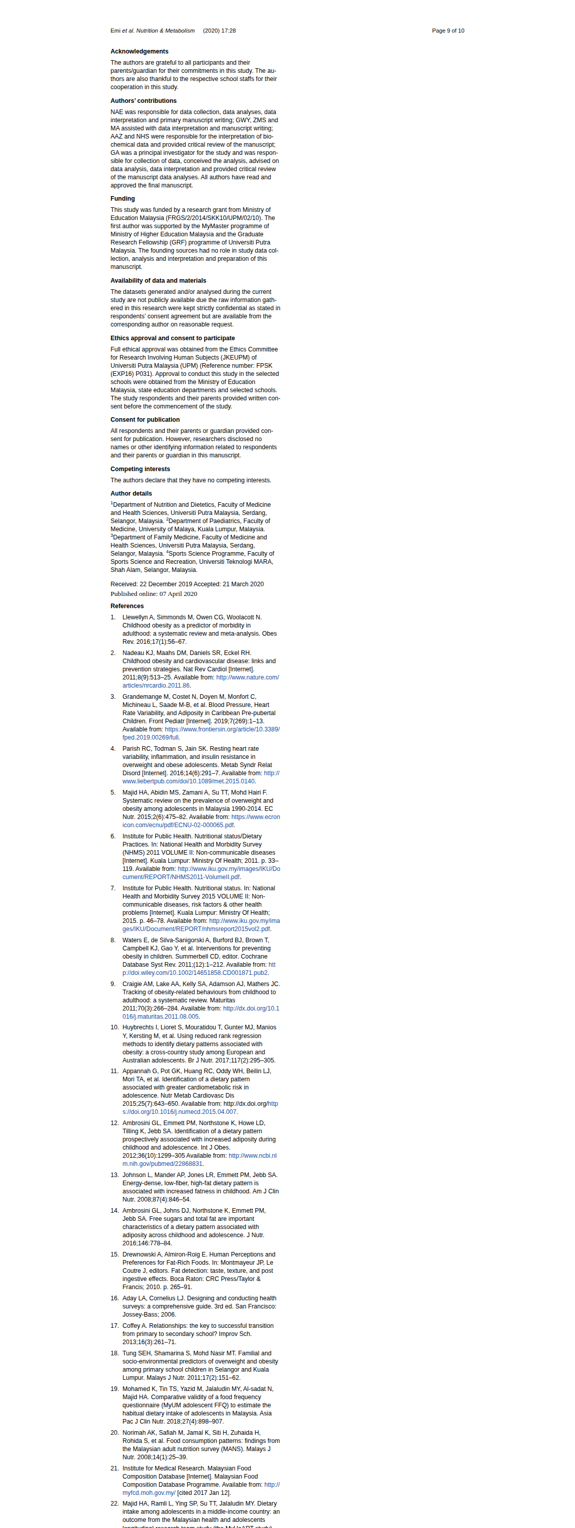Emi et al. Nutrition & Metabolism (2020) 17:28
Page 9 of 10
Acknowledgements
The authors are grateful to all participants and their parents/guardian for their commitments in this study. The authors are also thankful to the respective school staffs for their cooperation in this study.
Authors’ contributions
NAE was responsible for data collection, data analyses, data interpretation and primary manuscript writing; GWY, ZMS and MA assisted with data interpretation and manuscript writing; AAZ and NHS were responsible for the interpretation of biochemical data and provided critical review of the manuscript; GA was a principal investigator for the study and was responsible for collection of data, conceived the analysis, advised on data analysis, data interpretation and provided critical review of the manuscript data analyses. All authors have read and approved the final manuscript.
Funding
This study was funded by a research grant from Ministry of Education Malaysia (FRGS/2/2014/SKK10/UPM/02/10). The first author was supported by the MyMaster programme of Ministry of Higher Education Malaysia and the Graduate Research Fellowship (GRF) programme of Universiti Putra Malaysia. The founding sources had no role in study data collection, analysis and interpretation and preparation of this manuscript.
Availability of data and materials
The datasets generated and/or analysed during the current study are not publicly available due the raw information gathered in this research were kept strictly confidential as stated in respondents’ consent agreement but are available from the corresponding author on reasonable request.
Ethics approval and consent to participate
Full ethical approval was obtained from the Ethics Committee for Research Involving Human Subjects (JKEUPM) of Universiti Putra Malaysia (UPM) (Reference number: FPSK (EXP16) P031). Approval to conduct this study in the selected schools were obtained from the Ministry of Education Malaysia, state education departments and selected schools. The study respondents and their parents provided written consent before the commencement of the study.
Consent for publication
All respondents and their parents or guardian provided consent for publication. However, researchers disclosed no names or other identifying information related to respondents and their parents or guardian in this manuscript.
Competing interests
The authors declare that they have no competing interests.
Author details
1Department of Nutrition and Dietetics, Faculty of Medicine and Health Sciences, Universiti Putra Malaysia, Serdang, Selangor, Malaysia. 2Department of Paediatrics, Faculty of Medicine, University of Malaya, Kuala Lumpur, Malaysia. 3Department of Family Medicine, Faculty of Medicine and Health Sciences, Universiti Putra Malaysia, Serdang, Selangor, Malaysia. 4Sports Science Programme, Faculty of Sports Science and Recreation, Universiti Teknologi MARA, Shah Alam, Selangor, Malaysia.
Received: 22 December 2019 Accepted: 21 March 2020
Published online: 07 April 2020
References
Llewellyn A, Simmonds M, Owen CG, Woolacott N. Childhood obesity as a predictor of morbidity in adulthood: a systematic review and meta-analysis. Obes Rev. 2016;17(1):56–67.
Nadeau KJ, Maahs DM, Daniels SR, Eckel RH. Childhood obesity and cardiovascular disease: links and prevention strategies. Nat Rev Cardiol [Internet]. 2011;8(9):513–25. Available from: http://www.nature.com/articles/nrcardio.2011.86.
Grandemange M, Costet N, Doyen M, Monfort C, Michineau L, Saade M-B, et al. Blood Pressure, Heart Rate Variability, and Adiposity in Caribbean Pre-pubertal Children. Front Pediatr [Internet]. 2019;7(269):1–13. Available from: https://www.frontiersin.org/article/10.3389/fped.2019.00269/full.
Parish RC, Todman S, Jain SK. Resting heart rate variability, inflammation, and insulin resistance in overweight and obese adolescents. Metab Syndr Relat Disord [Internet]. 2016;14(6):291–7. Available from: http://www.liebertpub.com/doi/10.1089/met.2015.0140.
Majid HA, Abidin MS, Zamani A, Su TT, Mohd Hairi F. Systematic review on the prevalence of overweight and obesity among adolescents in Malaysia 1990-2014. EC Nutr. 2015;2(6):475–82. Available from: https://www.ecronicon.com/ecnu/pdf/ECNU-02-000065.pdf.
Institute for Public Health. Nutritional status/Dietary Practices. In: National Health and Morbidity Survey (NHMS) 2011 VOLUME II: Non-communicable diseases [Internet]. Kuala Lumpur: Ministry Of Health; 2011. p. 33–119. Available from: http://www.iku.gov.my/images/IKU/Document/REPORT/NHMS2011-VolumeII.pdf.
Institute for Public Health. Nutritional status. In: National Health and Morbidity Survey 2015 VOLUME II: Non-communicable diseases, risk factors & other health problems [Internet]. Kuala Lumpur: Ministry Of Health; 2015. p. 46–78. Available from: http://www.iku.gov.my/images/IKU/Document/REPORT/nhmsreport2015vol2.pdf.
Waters E, de Silva-Sanigorski A, Burford BJ, Brown T, Campbell KJ, Gao Y, et al. Interventions for preventing obesity in children. Summerbell CD, editor. Cochrane Database Syst Rev. 2011;(12):1–212. Available from: http://doi.wiley.com/10.1002/14651858.CD001871.pub2.
Craigie AM, Lake AA, Kelly SA, Adamson AJ, Mathers JC. Tracking of obesity-related behaviours from childhood to adulthood: a systematic review. Maturitas 2011;70(3):266–284. Available from: http://dx.doi.org/10.1016/j.maturitas.2011.08.005.
Huybrechts I, Lioret S, Mouratidou T, Gunter MJ, Manios Y, Kersting M, et al. Using reduced rank regression methods to identify dietary patterns associated with obesity: a cross-country study among European and Australian adolescents. Br J Nutr. 2017;117(2):295–305.
Appannah G, Pot GK, Huang RC, Oddy WH, Beilin LJ, Mori TA, et al. Identification of a dietary pattern associated with greater cardiometabolic risk in adolescence. Nutr Metab Cardiovasc Dis 2015;25(7):643–650. Available from: http://dx.doi.org/https://doi.org/10.1016/j.numecd.2015.04.007.
Ambrosini GL, Emmett PM, Northstone K, Howe LD, Tilling K, Jebb SA. Identification of a dietary pattern prospectively associated with increased adiposity during childhood and adolescence. Int J Obes. 2012;36(10):1299–305 Available from: http://www.ncbi.nlm.nih.gov/pubmed/22868831.
Johnson L, Mander AP, Jones LR, Emmett PM, Jebb SA. Energy-dense, low-fiber, high-fat dietary pattern is associated with increased fatness in childhood. Am J Clin Nutr. 2008;87(4):846–54.
Ambrosini GL, Johns DJ, Northstone K, Emmett PM, Jebb SA. Free sugars and total fat are important characteristics of a dietary pattern associated with adiposity across childhood and adolescence. J Nutr. 2016;146:778–84.
Drewnowski A, Almiron-Roig E. Human Perceptions and Preferences for Fat-Rich Foods. In: Montmayeur JP, Le Coutre J, editors. Fat detection: taste, texture, and post ingestive effects. Boca Raton: CRC Press/Taylor & Francis; 2010. p. 265–91.
Aday LA, Cornelius LJ. Designing and conducting health surveys: a comprehensive guide. 3rd ed. San Francisco: Jossey-Bass; 2006.
Coffey A. Relationships: the key to successful transition from primary to secondary school? Improv Sch. 2013;16(3):261–71.
Tung SEH, Shamarina S, Mohd Nasir MT. Familial and socio-environmental predictors of overweight and obesity among primary school children in Selangor and Kuala Lumpur. Malays J Nutr. 2011;17(2):151–62.
Mohamed K, Tin TS, Yazid M, Jalaludin MY, Al-sadat N, Majid HA. Comparative validity of a food frequency questionnaire (MyUM adolescent FFQ) to estimate the habitual dietary intake of adolescents in Malaysia. Asia Pac J Clin Nutr. 2018;27(4):898–907.
Norimah AK, Safiah M, Jamal K, Siti H, Zuhaida H, Rohida S, et al. Food consumption patterns: findings from the Malaysian adult nutrition survey (MANS). Malays J Nutr. 2008;14(1):25–39.
Institute for Medical Research. Malaysian Food Composition Database [Internet]. Malaysian Food Composition Database Programme. Available from: http://myfcd.moh.gov.my/ [cited 2017 Jan 12].
Majid HA, Ramli L, Ying SP, Su TT, Jalaludin MY. Dietary intake among adolescents in a middle-income country: an outcome from the Malaysian health and adolescents longitudinal research team study (the MyHeART study). PLoS One. 2016;11(5):1–14..
Zhang J, Wang H, Wang Y, Xue H, Wang Z, Du W, et al. Dietary patterns and their associations with childhood obesity in China. Br J Nutr. 2015;113(12):